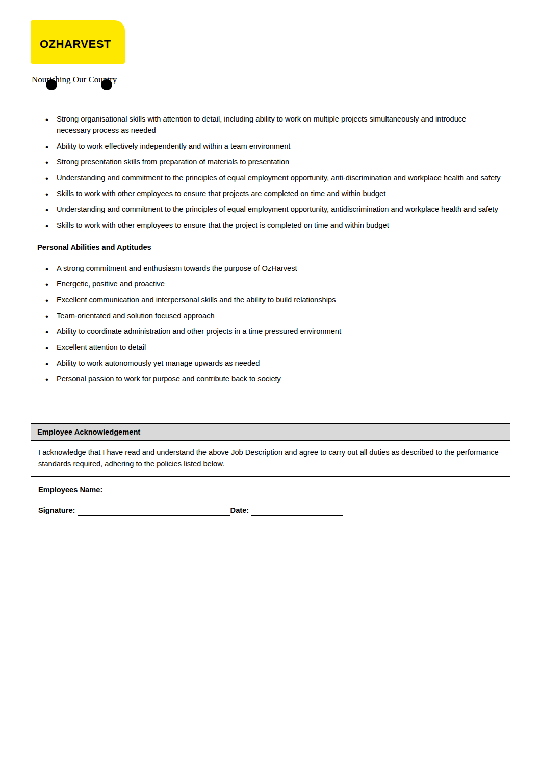OZHARVEST
Nourishing Our Country
Strong organisational skills with attention to detail, including ability to work on multiple projects simultaneously and introduce necessary process as needed
Ability to work effectively independently and within a team environment
Strong presentation skills from preparation of materials to presentation
Understanding and commitment to the principles of equal employment opportunity, anti-discrimination and workplace health and safety
Skills to work with other employees to ensure that projects are completed on time and within budget
Understanding and commitment to the principles of equal employment opportunity, antidiscrimination and workplace health and safety
Skills to work with other employees to ensure that the project is completed on time and within budget
Personal Abilities and Aptitudes
A strong commitment and enthusiasm towards the purpose of OzHarvest
Energetic, positive and proactive
Excellent communication and interpersonal skills and the ability to build relationships
Team-orientated and solution focused approach
Ability to coordinate administration and other projects in a time pressured environment
Excellent attention to detail
Ability to work autonomously yet manage upwards as needed
Personal passion to work for purpose and contribute back to society
Employee Acknowledgement
I acknowledge that I have read and understand the above Job Description and agree to carry out all duties as described to the performance standards required, adhering to the policies listed below.
Employees Name:
Signature: Date: